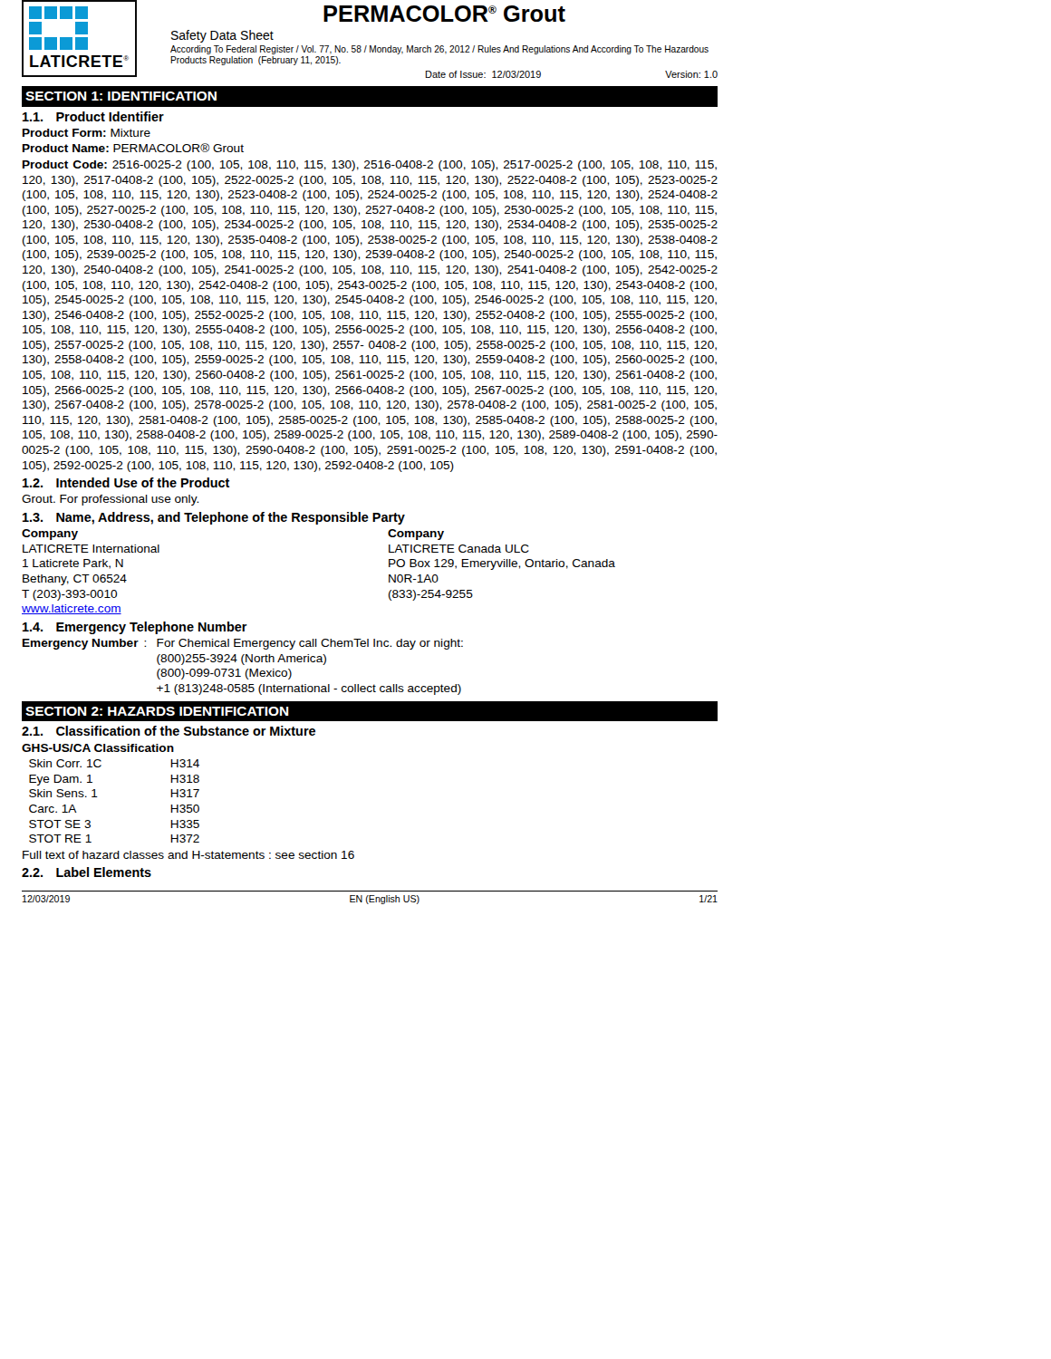LATICRETE®
PERMACOLOR® Grout
Safety Data Sheet
According To Federal Register / Vol. 77, No. 58 / Monday, March 26, 2012 / Rules And Regulations And According To The Hazardous Products Regulation (February 11, 2015).
Date of Issue: 12/03/2019 Version: 1.0
SECTION 1: IDENTIFICATION
1.1. Product Identifier
Product Form: Mixture
Product Name: PERMACOLOR® Grout
Product Code: 2516-0025-2 (100, 105, 108, 110, 115, 130), 2516-0408-2 (100, 105), 2517-0025-2 (100, 105, 108, 110, 115, 120, 130), 2517-0408-2 (100, 105), 2522-0025-2 (100, 105, 108, 110, 115, 120, 130), 2522-0408-2 (100, 105), 2523-0025-2 (100, 105, 108, 110, 115, 120, 130), 2523-0408-2 (100, 105), 2524-0025-2 (100, 105, 108, 110, 115, 120, 130), 2524-0408-2 (100, 105), 2527-0025-2 (100, 105, 108, 110, 115, 120, 130), 2527-0408-2 (100, 105), 2530-0025-2 (100, 105, 108, 110, 115, 120, 130), 2530-0408-2 (100, 105), 2534-0025-2 (100, 105, 108, 110, 115, 120, 130), 2534-0408-2 (100, 105), 2535-0025-2 (100, 105, 108, 110, 115, 120, 130), 2535-0408-2 (100, 105), 2538-0025-2 (100, 105, 108, 110, 115, 120, 130), 2538-0408-2 (100, 105), 2539-0025-2 (100, 105, 108, 110, 115, 120, 130), 2539-0408-2 (100, 105), 2540-0025-2 (100, 105, 108, 110, 115, 120, 130), 2540-0408-2 (100, 105), 2541-0025-2 (100, 105, 108, 110, 115, 120, 130), 2541-0408-2 (100, 105), 2542-0025-2 (100, 105, 108, 110, 120, 130), 2542-0408-2 (100, 105), 2543-0025-2 (100, 105, 108, 110, 115, 120, 130), 2543-0408-2 (100, 105), 2545-0025-2 (100, 105, 108, 110, 115, 120, 130), 2545-0408-2 (100, 105), 2546-0025-2 (100, 105, 108, 110, 115, 120, 130), 2546-0408-2 (100, 105), 2552-0025-2 (100, 105, 108, 110, 115, 120, 130), 2552-0408-2 (100, 105), 2555-0025-2 (100, 105, 108, 110, 115, 120, 130), 2555-0408-2 (100, 105), 2556-0025-2 (100, 105, 108, 110, 115, 120, 130), 2556-0408-2 (100, 105), 2557-0025-2 (100, 105, 108, 110, 115, 120, 130), 2557- 0408-2 (100, 105), 2558-0025-2 (100, 105, 108, 110, 115, 120, 130), 2558-0408-2 (100, 105), 2559-0025-2 (100, 105, 108, 110, 115, 120, 130), 2559-0408-2 (100, 105), 2560-0025-2 (100, 105, 108, 110, 115, 120, 130), 2560-0408-2 (100, 105), 2561-0025-2 (100, 105, 108, 110, 115, 120, 130), 2561-0408-2 (100, 105), 2566-0025-2 (100, 105, 108, 110, 115, 120, 130), 2566-0408-2 (100, 105), 2567-0025-2 (100, 105, 108, 110, 115, 120, 130), 2567-0408-2 (100, 105), 2578-0025-2 (100, 105, 108, 110, 120, 130), 2578-0408-2 (100, 105), 2581-0025-2 (100, 105, 110, 115, 120, 130), 2581-0408-2 (100, 105), 2585-0025-2 (100, 105, 108, 130), 2585-0408-2 (100, 105), 2588-0025-2 (100, 105, 108, 110, 130), 2588-0408-2 (100, 105), 2589-0025-2 (100, 105, 108, 110, 115, 120, 130), 2589-0408-2 (100, 105), 2590-0025-2 (100, 105, 108, 110, 115, 130), 2590-0408-2 (100, 105), 2591-0025-2 (100, 105, 108, 120, 130), 2591-0408-2 (100, 105), 2592-0025-2 (100, 105, 108, 110, 115, 120, 130), 2592-0408-2 (100, 105)
1.2. Intended Use of the Product
Grout. For professional use only.
1.3. Name, Address, and Telephone of the Responsible Party
Company
LATICRETE International
1 Laticrete Park, N
Bethany, CT 06524
T (203)-393-0010
www.laticrete.com
Company
LATICRETE Canada ULC
PO Box 129, Emeryville, Ontario, Canada
N0R-1A0
(833)-254-9255
1.4. Emergency Telephone Number
Emergency Number :
For Chemical Emergency call ChemTel Inc. day or night:
(800)255-3924 (North America)
(800)-099-0731 (Mexico)
+1 (813)248-0585 (International - collect calls accepted)
SECTION 2: HAZARDS IDENTIFICATION
2.1. Classification of the Substance or Mixture
GHS-US/CA Classification
Skin Corr. 1C H314
Eye Dam. 1 H318
Skin Sens. 1 H317
Carc. 1A H350
STOT SE 3 H335
STOT RE 1 H372
Full text of hazard classes and H-statements : see section 16
2.2. Label Elements
12/03/2019 EN (English US) 1/21